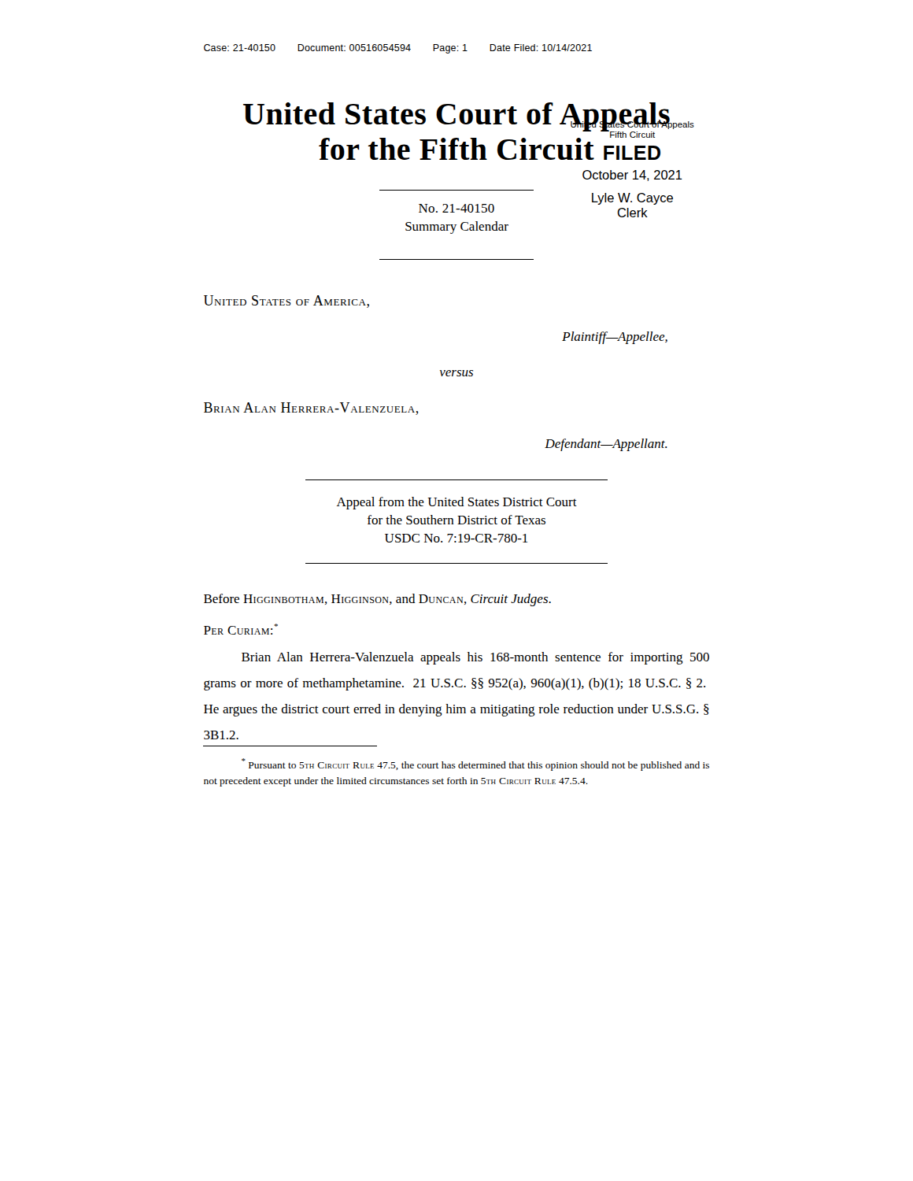Case: 21-40150 Document: 00516054594 Page: 1 Date Filed: 10/14/2021
United States Court of Appeals
Fifth Circuit
FILED
October 14, 2021
Lyle W. Cayce
Clerk
United States Court of Appeals for the Fifth Circuit
No. 21-40150
Summary Calendar
United States of America,
Plaintiff—Appellee,
versus
Brian Alan Herrera-Valenzuela,
Defendant—Appellant.
Appeal from the United States District Court
for the Southern District of Texas
USDC No. 7:19-CR-780-1
Before Higginbotham, Higginson, and Duncan, Circuit Judges.
Per Curiam:*
Brian Alan Herrera-Valenzuela appeals his 168-month sentence for importing 500 grams or more of methamphetamine. 21 U.S.C. §§ 952(a), 960(a)(1), (b)(1); 18 U.S.C. § 2. He argues the district court erred in denying him a mitigating role reduction under U.S.S.G. § 3B1.2.
* Pursuant to 5th Circuit Rule 47.5, the court has determined that this opinion should not be published and is not precedent except under the limited circumstances set forth in 5th Circuit Rule 47.5.4.